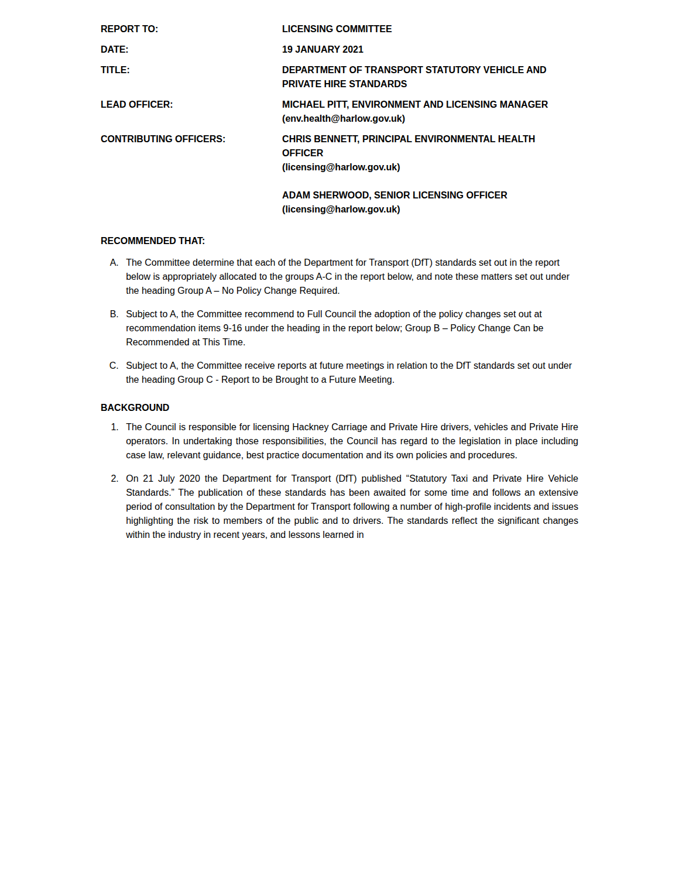| Report to: | Licensing Committee |
| Date: | 19 January 2021 |
| Title: | Department of Transport Statutory Vehicle and Private Hire Standards |
| Lead Officer: | Michael Pitt, Environment and Licensing Manager (env.health@harlow.gov.uk) |
| Contributing Officers: | Chris Bennett, Principal Environmental Health Officer (licensing@harlow.gov.uk) Adam Sherwood, Senior Licensing Officer (licensing@harlow.gov.uk) |
Recommended that:
The Committee determine that each of the Department for Transport (DfT) standards set out in the report below is appropriately allocated to the groups A-C in the report below, and note these matters set out under the heading Group A – No Policy Change Required.
Subject to A, the Committee recommend to Full Council the adoption of the policy changes set out at recommendation items 9-16 under the heading in the report below; Group B – Policy Change Can be Recommended at This Time.
Subject to A, the Committee receive reports at future meetings in relation to the DfT standards set out under the heading Group C - Report to be Brought to a Future Meeting.
Background
The Council is responsible for licensing Hackney Carriage and Private Hire drivers, vehicles and Private Hire operators. In undertaking those responsibilities, the Council has regard to the legislation in place including case law, relevant guidance, best practice documentation and its own policies and procedures.
On 21 July 2020 the Department for Transport (DfT) published “Statutory Taxi and Private Hire Vehicle Standards.” The publication of these standards has been awaited for some time and follows an extensive period of consultation by the Department for Transport following a number of high-profile incidents and issues highlighting the risk to members of the public and to drivers. The standards reflect the significant changes within the industry in recent years, and lessons learned in